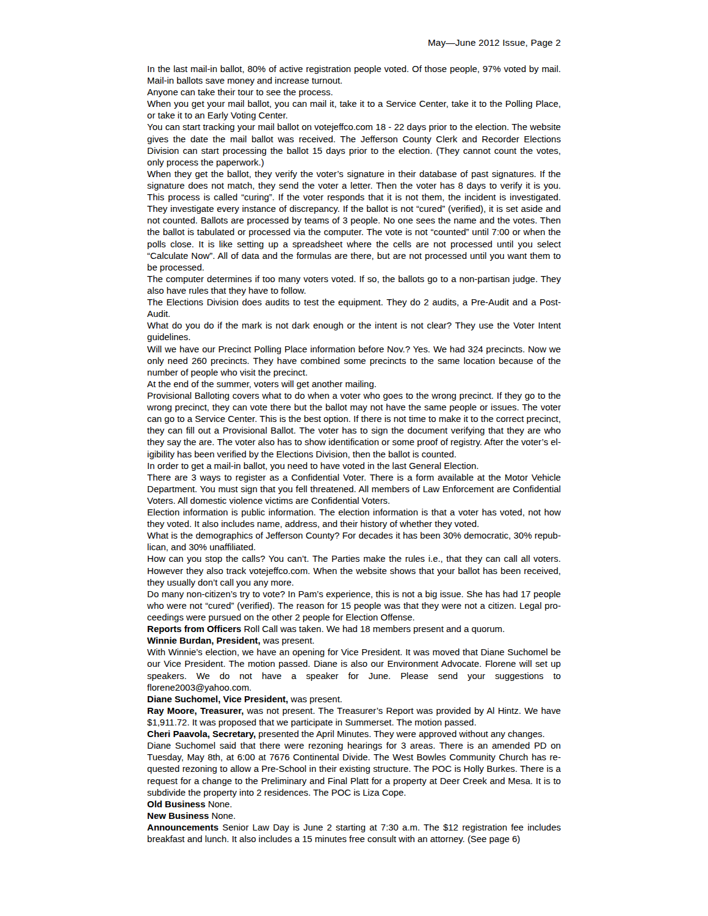May—June 2012 Issue, Page 2
In the last mail-in ballot, 80% of active registration people voted. Of those people, 97% voted by mail. Mail-in ballots save money and increase turnout.
Anyone can take their tour to see the process.
When you get your mail ballot, you can mail it, take it to a Service Center, take it to the Polling Place, or take it to an Early Voting Center.
You can start tracking your mail ballot on votejeffco.com 18 - 22 days prior to the election. The website gives the date the mail ballot was received. The Jefferson County Clerk and Recorder Elections Division can start processing the ballot 15 days prior to the election. (They cannot count the votes, only process the paperwork.)
When they get the ballot, they verify the voter’s signature in their database of past signatures. If the signature does not match, they send the voter a letter. Then the voter has 8 days to verify it is you. This process is called “curing”. If the voter responds that it is not them, the incident is investigated. They investigate every instance of discrepancy. If the ballot is not “cured” (verified), it is set aside and not counted. Ballots are processed by teams of 3 people. No one sees the name and the votes. Then the ballot is tabulated or processed via the computer. The vote is not “counted” until 7:00 or when the polls close. It is like setting up a spreadsheet where the cells are not processed until you select “Calculate Now”. All of data and the formulas are there, but are not processed until you want them to be processed.
The computer determines if too many voters voted. If so, the ballots go to a non-partisan judge. They also have rules that they have to follow.
The Elections Division does audits to test the equipment. They do 2 audits, a Pre-Audit and a Post-Audit.
What do you do if the mark is not dark enough or the intent is not clear? They use the Voter Intent guidelines.
Will we have our Precinct Polling Place information before Nov.? Yes. We had 324 precincts. Now we only need 260 precincts. They have combined some precincts to the same location because of the number of people who visit the precinct.
At the end of the summer, voters will get another mailing.
Provisional Balloting covers what to do when a voter who goes to the wrong precinct. If they go to the wrong precinct, they can vote there but the ballot may not have the same people or issues. The voter can go to a Service Center. This is the best option. If there is not time to make it to the correct precinct, they can fill out a Provisional Ballot. The voter has to sign the document verifying that they are who they say the are. The voter also has to show identification or some proof of registry. After the voter’s eligibility has been verified by the Elections Division, then the ballot is counted.
In order to get a mail-in ballot, you need to have voted in the last General Election.
There are 3 ways to register as a Confidential Voter. There is a form available at the Motor Vehicle Department. You must sign that you fell threatened. All members of Law Enforcement are Confidential Voters. All domestic violence victims are Confidential Voters.
Election information is public information. The election information is that a voter has voted, not how they voted. It also includes name, address, and their history of whether they voted.
What is the demographics of Jefferson County? For decades it has been 30% democratic, 30% republican, and 30% unaffiliated.
How can you stop the calls? You can’t. The Parties make the rules i.e., that they can call all voters. However they also track votejeffco.com. When the website shows that your ballot has been received, they usually don’t call you any more.
Do many non-citizen’s try to vote? In Pam’s experience, this is not a big issue. She has had 17 people who were not “cured” (verified). The reason for 15 people was that they were not a citizen. Legal proceedings were pursued on the other 2 people for Election Offense.
Reports from Officers Roll Call was taken. We had 18 members present and a quorum.
Winnie Burdan, President, was present.
With Winnie’s election, we have an opening for Vice President. It was moved that Diane Suchomel be our Vice President. The motion passed. Diane is also our Environment Advocate. Florene will set up speakers. We do not have a speaker for June. Please send your suggestions to florene2003@yahoo.com.
Diane Suchomel, Vice President, was present.
Ray Moore, Treasurer, was not present. The Treasurer’s Report was provided by Al Hintz. We have $1,911.72. It was proposed that we participate in Summerset. The motion passed.
Cheri Paavola, Secretary, presented the April Minutes. They were approved without any changes.
Diane Suchomel said that there were rezoning hearings for 3 areas. There is an amended PD on Tuesday, May 8th, at 6:00 at 7676 Continental Divide. The West Bowles Community Church has requested rezoning to allow a Pre-School in their existing structure. The POC is Holly Burkes. There is a request for a change to the Preliminary and Final Platt for a property at Deer Creek and Mesa. It is to subdivide the property into 2 residences. The POC is Liza Cope.
Old Business None.
New Business None.
Announcements Senior Law Day is June 2 starting at 7:30 a.m. The $12 registration fee includes breakfast and lunch. It also includes a 15 minutes free consult with an attorney. (See page 6)